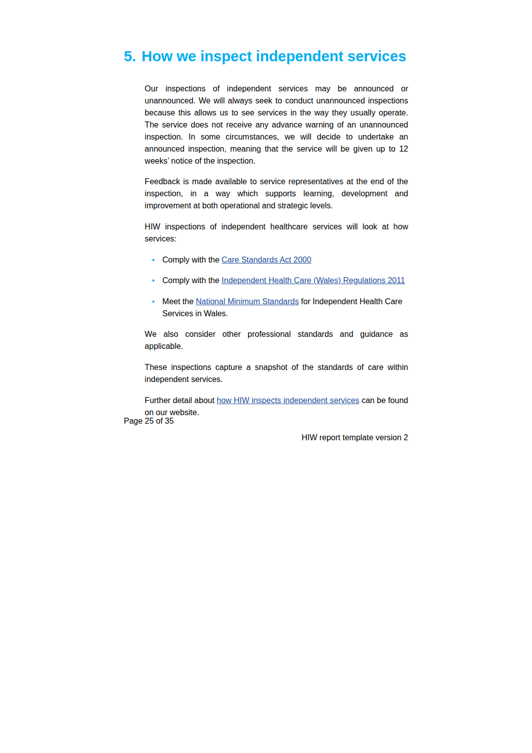5. How we inspect independent services
Our inspections of independent services may be announced or unannounced. We will always seek to conduct unannounced inspections because this allows us to see services in the way they usually operate. The service does not receive any advance warning of an unannounced inspection. In some circumstances, we will decide to undertake an announced inspection, meaning that the service will be given up to 12 weeks’ notice of the inspection.
Feedback is made available to service representatives at the end of the inspection, in a way which supports learning, development and improvement at both operational and strategic levels.
HIW inspections of independent healthcare services will look at how services:
Comply with the Care Standards Act 2000
Comply with the Independent Health Care (Wales) Regulations 2011
Meet the National Minimum Standards for Independent Health Care Services in Wales.
We also consider other professional standards and guidance as applicable.
These inspections capture a snapshot of the standards of care within independent services.
Further detail about how HIW inspects independent services can be found on our website.
Page 25 of 35
HIW report template version 2